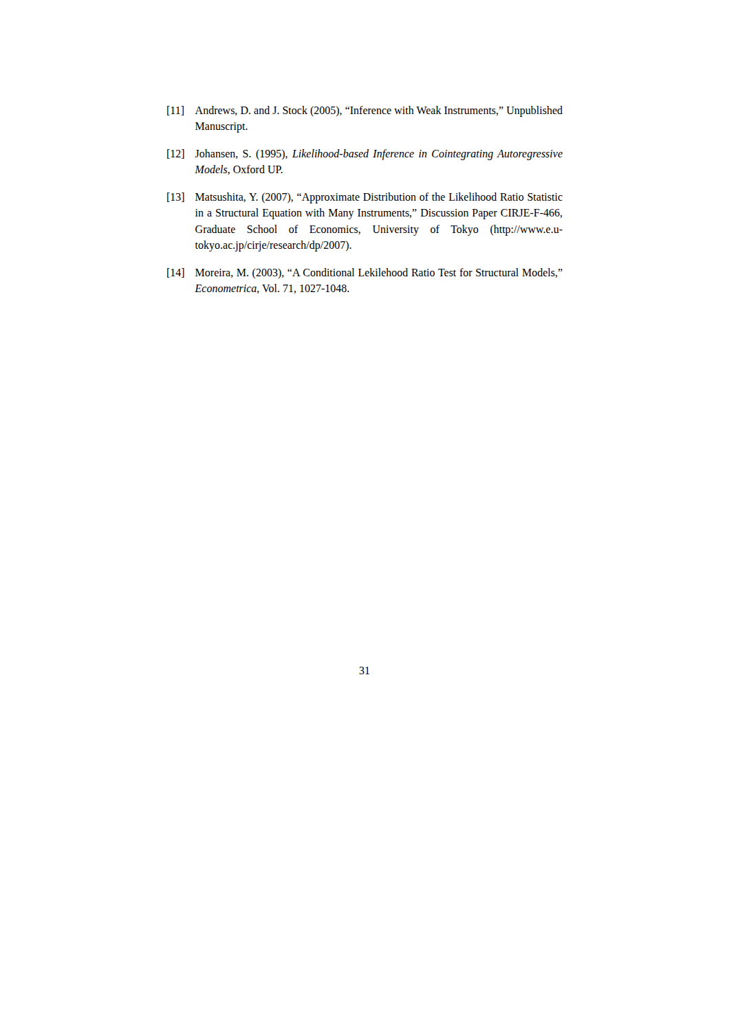[11] Andrews, D. and J. Stock (2005), “Inference with Weak Instruments,” Unpublished Manuscript.
[12] Johansen, S. (1995), Likelihood-based Inference in Cointegrating Autoregressive Models, Oxford UP.
[13] Matsushita, Y. (2007), “Approximate Distribution of the Likelihood Ratio Statistic in a Structural Equation with Many Instruments,” Discussion Paper CIRJE-F-466, Graduate School of Economics, University of Tokyo (http://www.e.u-tokyo.ac.jp/cirje/research/dp/2007).
[14] Moreira, M. (2003), “A Conditional Lekilehood Ratio Test for Structural Models,” Econometrica, Vol. 71, 1027-1048.
31